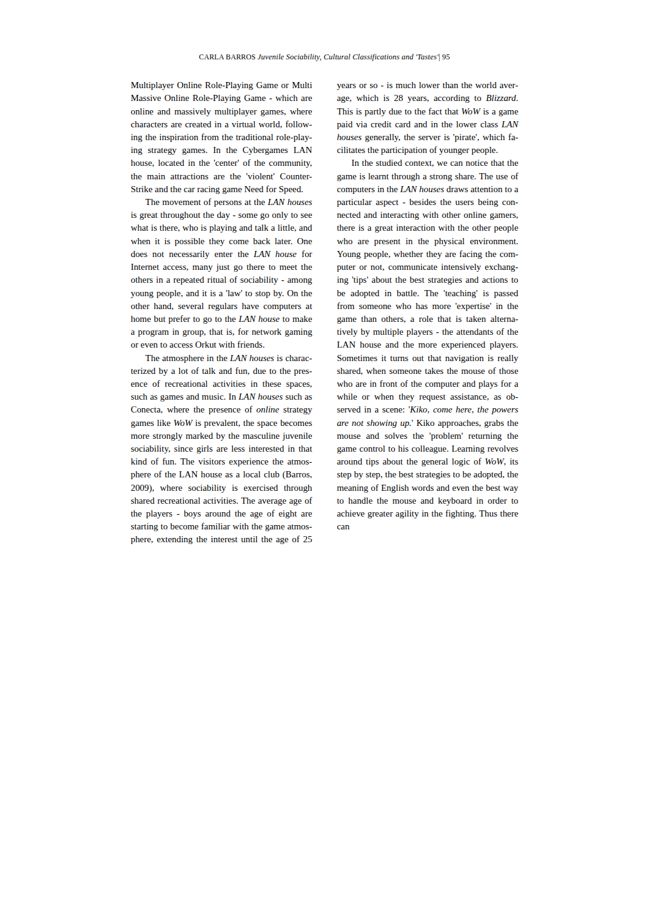Carla Barros Juvenile Sociability, Cultural Classifications and 'Tastes'| 95
Multiplayer Online Role-Playing Game or Multi Massive Online Role-Playing Game - which are online and massively multiplayer games, where characters are created in a virtual world, following the inspiration from the traditional role-playing strategy games. In the Cybergames LAN house, located in the 'center' of the community, the main attractions are the 'violent' Counter-Strike and the car racing game Need for Speed.
The movement of persons at the LAN houses is great throughout the day - some go only to see what is there, who is playing and talk a little, and when it is possible they come back later. One does not necessarily enter the LAN house for Internet access, many just go there to meet the others in a repeated ritual of sociability - among young people, and it is a 'law' to stop by. On the other hand, several regulars have computers at home but prefer to go to the LAN house to make a program in group, that is, for network gaming or even to access Orkut with friends.
The atmosphere in the LAN houses is characterized by a lot of talk and fun, due to the presence of recreational activities in these spaces, such as games and music. In LAN houses such as Conecta, where the presence of online strategy games like WoW is prevalent, the space becomes more strongly marked by the masculine juvenile sociability, since girls are less interested in that kind of fun. The visitors experience the atmosphere of the LAN house as a local club (Barros, 2009), where sociability is exercised through shared recreational activities. The average age of the players - boys around the age of eight are starting to become familiar with the game atmosphere, extending the interest until the age of 25 years or so - is much lower than the world average, which is 28 years, according to Blizzard. This is partly due to the fact that WoW is a game paid via credit card and in the lower class LAN houses generally, the server is 'pirate', which facilitates the participation of younger people.
In the studied context, we can notice that the game is learnt through a strong share. The use of computers in the LAN houses draws attention to a particular aspect - besides the users being connected and interacting with other online gamers, there is a great interaction with the other people who are present in the physical environment. Young people, whether they are facing the computer or not, communicate intensively exchanging 'tips' about the best strategies and actions to be adopted in battle. The 'teaching' is passed from someone who has more 'expertise' in the game than others, a role that is taken alternatively by multiple players - the attendants of the LAN house and the more experienced players. Sometimes it turns out that navigation is really shared, when someone takes the mouse of those who are in front of the computer and plays for a while or when they request assistance, as observed in a scene: 'Kiko, come here, the powers are not showing up.' Kiko approaches, grabs the mouse and solves the 'problem' returning the game control to his colleague. Learning revolves around tips about the general logic of WoW, its step by step, the best strategies to be adopted, the meaning of English words and even the best way to handle the mouse and keyboard in order to achieve greater agility in the fighting. Thus there can